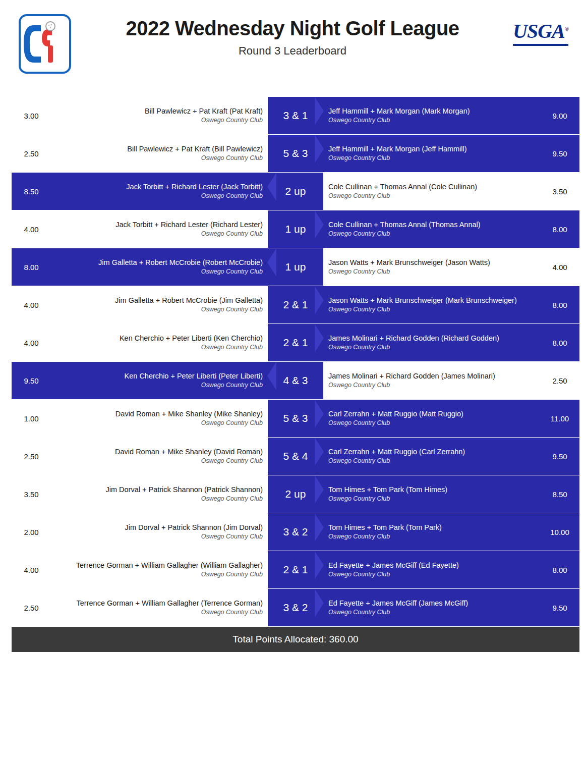2022 Wednesday Night Golf League
Round 3 Leaderboard
USGA®
| 3.00 | Bill Pawlewicz + Pat Kraft (Pat Kraft) Oswego Country Club | 3 & 1 | Jeff Hammill + Mark Morgan (Mark Morgan) Oswego Country Club | 9.00 |
| 2.50 | Bill Pawlewicz + Pat Kraft (Bill Pawlewicz) Oswego Country Club | 5 & 3 | Jeff Hammill + Mark Morgan (Jeff Hammill) Oswego Country Club | 9.50 |
| 8.50 | Jack Torbitt + Richard Lester (Jack Torbitt) Oswego Country Club | 2 up | Cole Cullinan + Thomas Annal (Cole Cullinan) Oswego Country Club | 3.50 |
| 4.00 | Jack Torbitt + Richard Lester (Richard Lester) Oswego Country Club | 1 up | Cole Cullinan + Thomas Annal (Thomas Annal) Oswego Country Club | 8.00 |
| 8.00 | Jim Galletta + Robert McCrobie (Robert McCrobie) Oswego Country Club | 1 up | Jason Watts + Mark Brunschweiger (Jason Watts) Oswego Country Club | 4.00 |
| 4.00 | Jim Galletta + Robert McCrobie (Jim Galletta) Oswego Country Club | 2 & 1 | Jason Watts + Mark Brunschweiger (Mark Brunschweiger) Oswego Country Club | 8.00 |
| 4.00 | Ken Cherchio + Peter Liberti (Ken Cherchio) Oswego Country Club | 2 & 1 | James Molinari + Richard Godden (Richard Godden) Oswego Country Club | 8.00 |
| 9.50 | Ken Cherchio + Peter Liberti (Peter Liberti) Oswego Country Club | 4 & 3 | James Molinari + Richard Godden (James Molinari) Oswego Country Club | 2.50 |
| 1.00 | David Roman + Mike Shanley (Mike Shanley) Oswego Country Club | 5 & 3 | Carl Zerrahn + Matt Ruggio (Matt Ruggio) Oswego Country Club | 11.00 |
| 2.50 | David Roman + Mike Shanley (David Roman) Oswego Country Club | 5 & 4 | Carl Zerrahn + Matt Ruggio (Carl Zerrahn) Oswego Country Club | 9.50 |
| 3.50 | Jim Dorval + Patrick Shannon (Patrick Shannon) Oswego Country Club | 2 up | Tom Himes + Tom Park (Tom Himes) Oswego Country Club | 8.50 |
| 2.00 | Jim Dorval + Patrick Shannon (Jim Dorval) Oswego Country Club | 3 & 2 | Tom Himes + Tom Park (Tom Park) Oswego Country Club | 10.00 |
| 4.00 | Terrence Gorman + William Gallagher (William Gallagher) Oswego Country Club | 2 & 1 | Ed Fayette + James McGiff (Ed Fayette) Oswego Country Club | 8.00 |
| 2.50 | Terrence Gorman + William Gallagher (Terrence Gorman) Oswego Country Club | 3 & 2 | Ed Fayette + James McGiff (James McGiff) Oswego Country Club | 9.50 |
| Total Points Allocated: 360.00 |